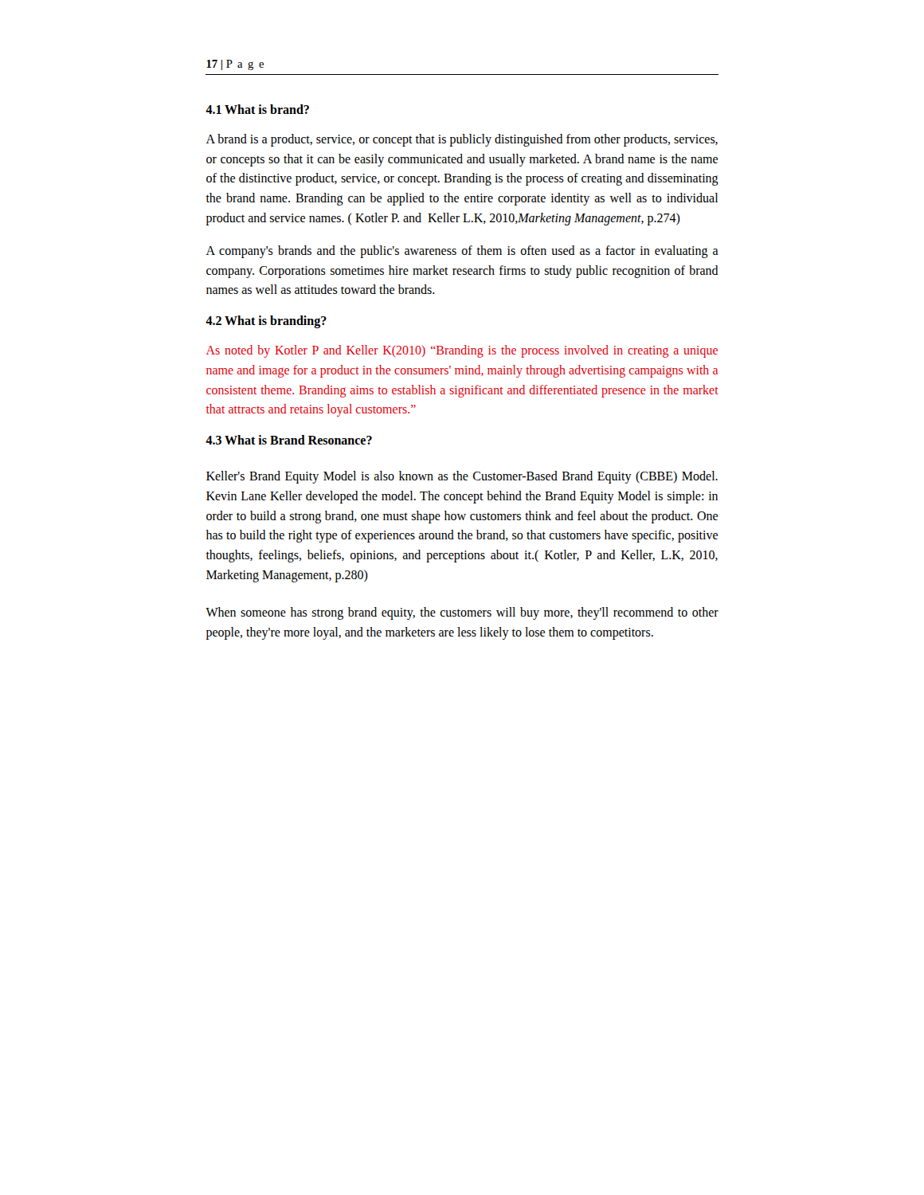17 | P a g e
4.1 What is brand?
A brand is a product, service, or concept that is publicly distinguished from other products, services, or concepts so that it can be easily communicated and usually marketed. A brand name is the name of the distinctive product, service, or concept. Branding is the process of creating and disseminating the brand name. Branding can be applied to the entire corporate identity as well as to individual product and service names. ( Kotler P. and Keller L.K, 2010,Marketing Management, p.274)
A company's brands and the public's awareness of them is often used as a factor in evaluating a company. Corporations sometimes hire market research firms to study public recognition of brand names as well as attitudes toward the brands.
4.2 What is branding?
As noted by Kotler P and Keller K(2010) “Branding is the process involved in creating a unique name and image for a product in the consumers' mind, mainly through advertising campaigns with a consistent theme. Branding aims to establish a significant and differentiated presence in the market that attracts and retains loyal customers.”
4.3 What is Brand Resonance?
Keller's Brand Equity Model is also known as the Customer-Based Brand Equity (CBBE) Model. Kevin Lane Keller developed the model. The concept behind the Brand Equity Model is simple: in order to build a strong brand, one must shape how customers think and feel about the product. One has to build the right type of experiences around the brand, so that customers have specific, positive thoughts, feelings, beliefs, opinions, and perceptions about it.( Kotler, P and Keller, L.K, 2010, Marketing Management, p.280)
When someone has strong brand equity, the customers will buy more, they'll recommend to other people, they're more loyal, and the marketers are less likely to lose them to competitors.